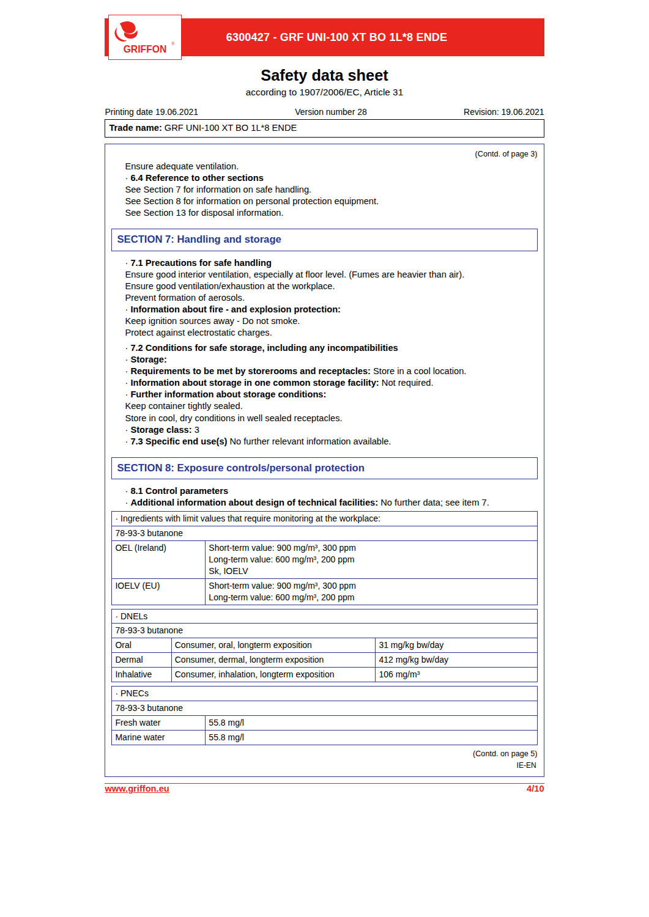GRIFFON ®
6300427 - GRF UNI-100 XT BO 1L*8 ENDE
Safety data sheet
according to 1907/2006/EC, Article 31
Printing date 19.06.2021
Version number 28
Revision: 19.06.2021
Trade name: GRF UNI-100 XT BO 1L*8 ENDE
(Contd. of page 3)
Ensure adequate ventilation.
6.4 Reference to other sections
See Section 7 for information on safe handling.
See Section 8 for information on personal protection equipment.
See Section 13 for disposal information.
SECTION 7: Handling and storage
7.1 Precautions for safe handling
Ensure good interior ventilation, especially at floor level. (Fumes are heavier than air).
Ensure good ventilation/exhaustion at the workplace.
Prevent formation of aerosols.
Information about fire - and explosion protection:
Keep ignition sources away - Do not smoke.
Protect against electrostatic charges.
7.2 Conditions for safe storage, including any incompatibilities
Storage:
Requirements to be met by storerooms and receptacles: Store in a cool location.
Information about storage in one common storage facility: Not required.
Further information about storage conditions:
Keep container tightly sealed.
Store in cool, dry conditions in well sealed receptacles.
Storage class: 3
7.3 Specific end use(s) No further relevant information available.
SECTION 8: Exposure controls/personal protection
8.1 Control parameters
Additional information about design of technical facilities: No further data; see item 7.
| · Ingredients with limit values that require monitoring at the workplace: |
| 78-93-3 butanone |
| OEL (Ireland) | Short-term value: 900 mg/m³, 300 ppm Long-term value: 600 mg/m³, 200 ppm Sk, IOELV |
| IOELV (EU) | Short-term value: 900 mg/m³, 300 ppm Long-term value: 600 mg/m³, 200 ppm |
| · DNELs |
| 78-93-3 butanone |
| Oral | Consumer, oral, longterm exposition | 31 mg/kg bw/day |
| Dermal | Consumer, dermal, longterm exposition | 412 mg/kg bw/day |
| Inhalative | Consumer, inhalation, longterm exposition | 106 mg/m³ |
| · PNECs |
| 78-93-3 butanone |
| Fresh water | 55.8 mg/l |
| Marine water | 55.8 mg/l |
(Contd. on page 5)
IE-EN
www.griffon.eu
4/10